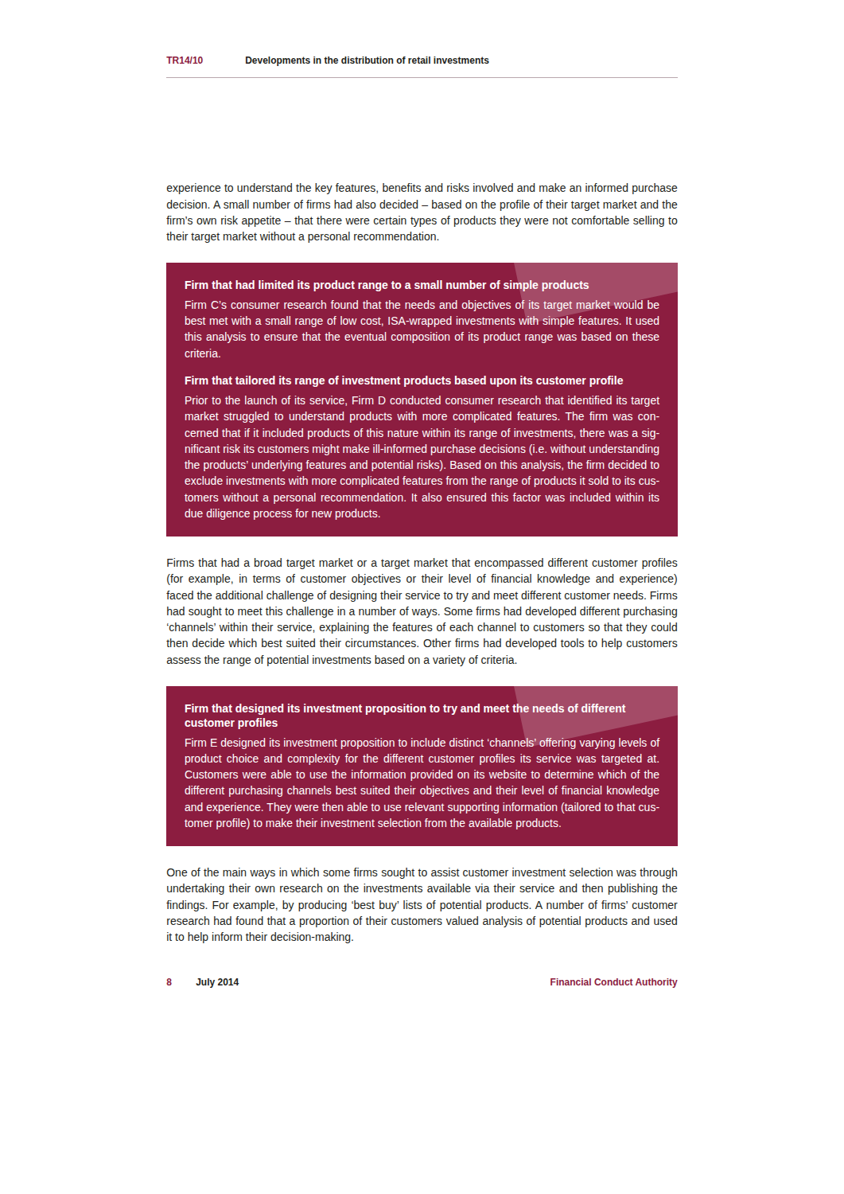TR14/10 Developments in the distribution of retail investments
experience to understand the key features, benefits and risks involved and make an informed purchase decision. A small number of firms had also decided – based on the profile of their target market and the firm’s own risk appetite – that there were certain types of products they were not comfortable selling to their target market without a personal recommendation.
Firm that had limited its product range to a small number of simple products
Firm C’s consumer research found that the needs and objectives of its target market would be best met with a small range of low cost, ISA-wrapped investments with simple features. It used this analysis to ensure that the eventual composition of its product range was based on these criteria.
Firm that tailored its range of investment products based upon its customer profile
Prior to the launch of its service, Firm D conducted consumer research that identified its target market struggled to understand products with more complicated features. The firm was concerned that if it included products of this nature within its range of investments, there was a significant risk its customers might make ill-informed purchase decisions (i.e. without understanding the products’ underlying features and potential risks). Based on this analysis, the firm decided to exclude investments with more complicated features from the range of products it sold to its customers without a personal recommendation. It also ensured this factor was included within its due diligence process for new products.
Firms that had a broad target market or a target market that encompassed different customer profiles (for example, in terms of customer objectives or their level of financial knowledge and experience) faced the additional challenge of designing their service to try and meet different customer needs. Firms had sought to meet this challenge in a number of ways. Some firms had developed different purchasing ‘channels’ within their service, explaining the features of each channel to customers so that they could then decide which best suited their circumstances. Other firms had developed tools to help customers assess the range of potential investments based on a variety of criteria.
Firm that designed its investment proposition to try and meet the needs of different customer profiles
Firm E designed its investment proposition to include distinct ‘channels’ offering varying levels of product choice and complexity for the different customer profiles its service was targeted at. Customers were able to use the information provided on its website to determine which of the different purchasing channels best suited their objectives and their level of financial knowledge and experience. They were then able to use relevant supporting information (tailored to that customer profile) to make their investment selection from the available products.
One of the main ways in which some firms sought to assist customer investment selection was through undertaking their own research on the investments available via their service and then publishing the findings. For example, by producing ‘best buy’ lists of potential products. A number of firms’ customer research had found that a proportion of their customers valued analysis of potential products and used it to help inform their decision-making.
8 July 2014 Financial Conduct Authority